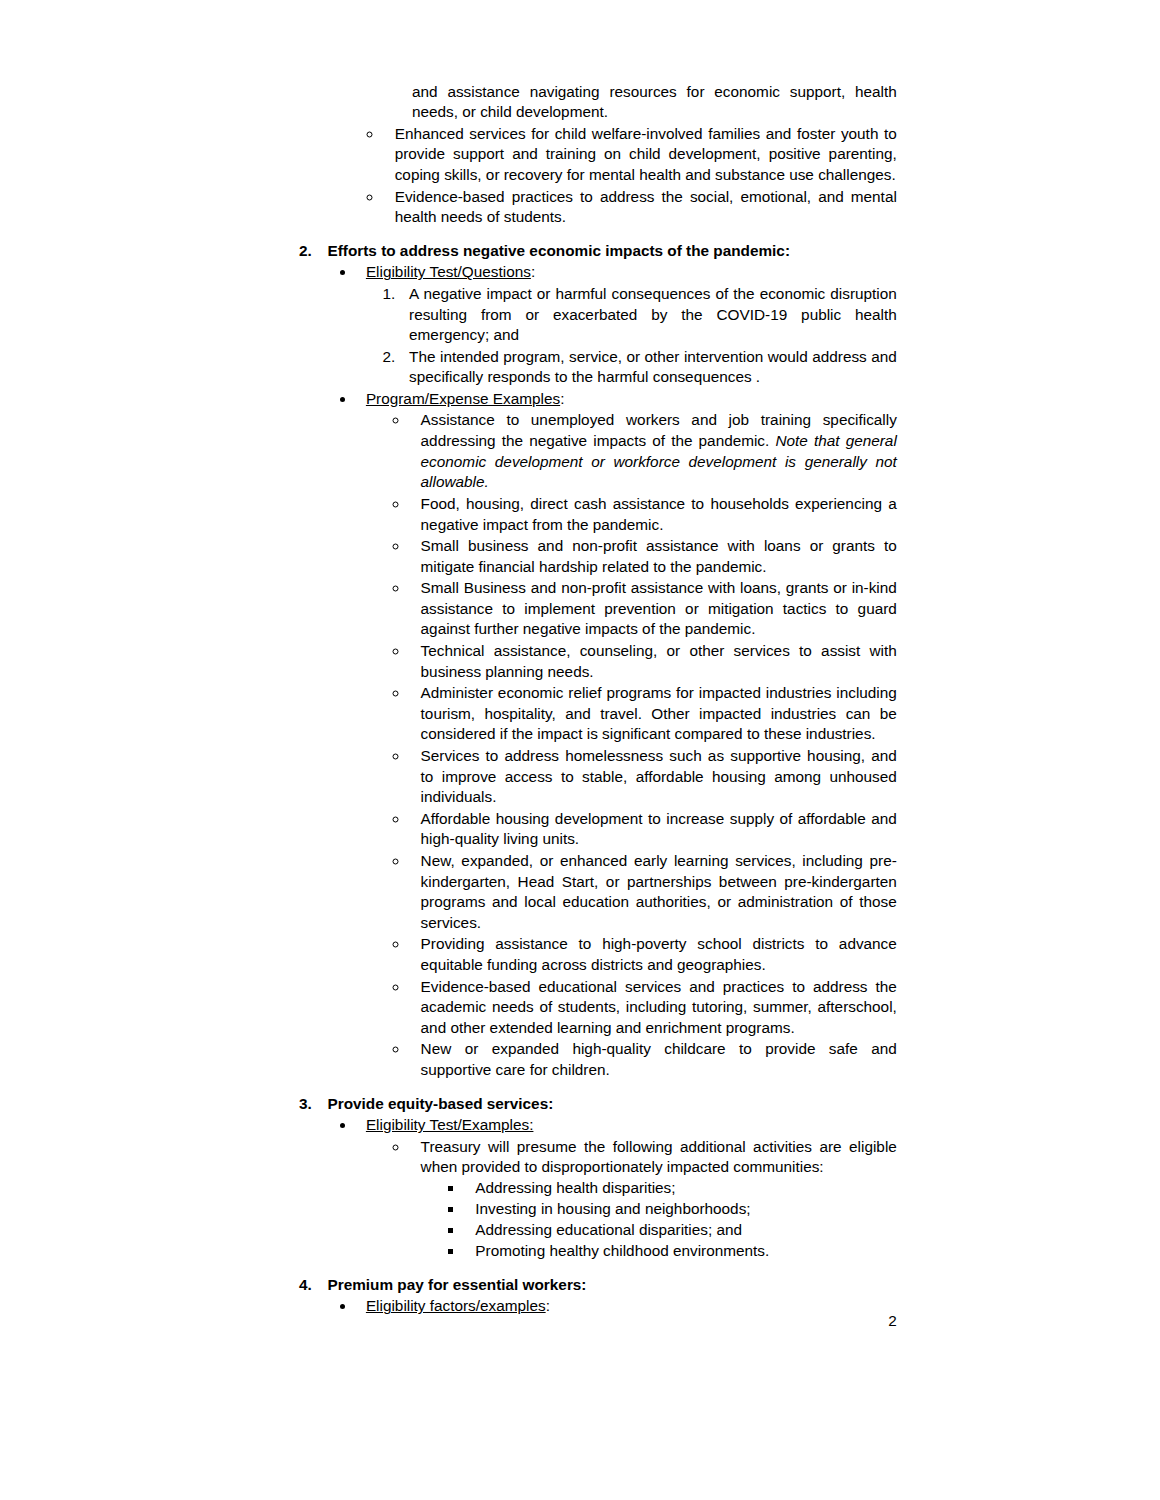and assistance navigating resources for economic support, health needs, or child development.
Enhanced services for child welfare-involved families and foster youth to provide support and training on child development, positive parenting, coping skills, or recovery for mental health and substance use challenges.
Evidence-based practices to address the social, emotional, and mental health needs of students.
Efforts to address negative economic impacts of the pandemic:
Eligibility Test/Questions:
A negative impact or harmful consequences of the economic disruption resulting from or exacerbated by the COVID-19 public health emergency; and
The intended program, service, or other intervention would address and specifically responds to the harmful consequences .
Program/Expense Examples:
Assistance to unemployed workers and job training specifically addressing the negative impacts of the pandemic. Note that general economic development or workforce development is generally not allowable.
Food, housing, direct cash assistance to households experiencing a negative impact from the pandemic.
Small business and non-profit assistance with loans or grants to mitigate financial hardship related to the pandemic.
Small Business and non-profit assistance with loans, grants or in-kind assistance to implement prevention or mitigation tactics to guard against further negative impacts of the pandemic.
Technical assistance, counseling, or other services to assist with business planning needs.
Administer economic relief programs for impacted industries including tourism, hospitality, and travel. Other impacted industries can be considered if the impact is significant compared to these industries.
Services to address homelessness such as supportive housing, and to improve access to stable, affordable housing among unhoused individuals.
Affordable housing development to increase supply of affordable and high-quality living units.
New, expanded, or enhanced early learning services, including pre-kindergarten, Head Start, or partnerships between pre-kindergarten programs and local education authorities, or administration of those services.
Providing assistance to high-poverty school districts to advance equitable funding across districts and geographies.
Evidence-based educational services and practices to address the academic needs of students, including tutoring, summer, afterschool, and other extended learning and enrichment programs.
New or expanded high-quality childcare to provide safe and supportive care for children.
Provide equity-based services:
Eligibility Test/Examples:
Treasury will presume the following additional activities are eligible when provided to disproportionately impacted communities:
Addressing health disparities;
Investing in housing and neighborhoods;
Addressing educational disparities; and
Promoting healthy childhood environments.
Premium pay for essential workers:
Eligibility factors/examples:
2